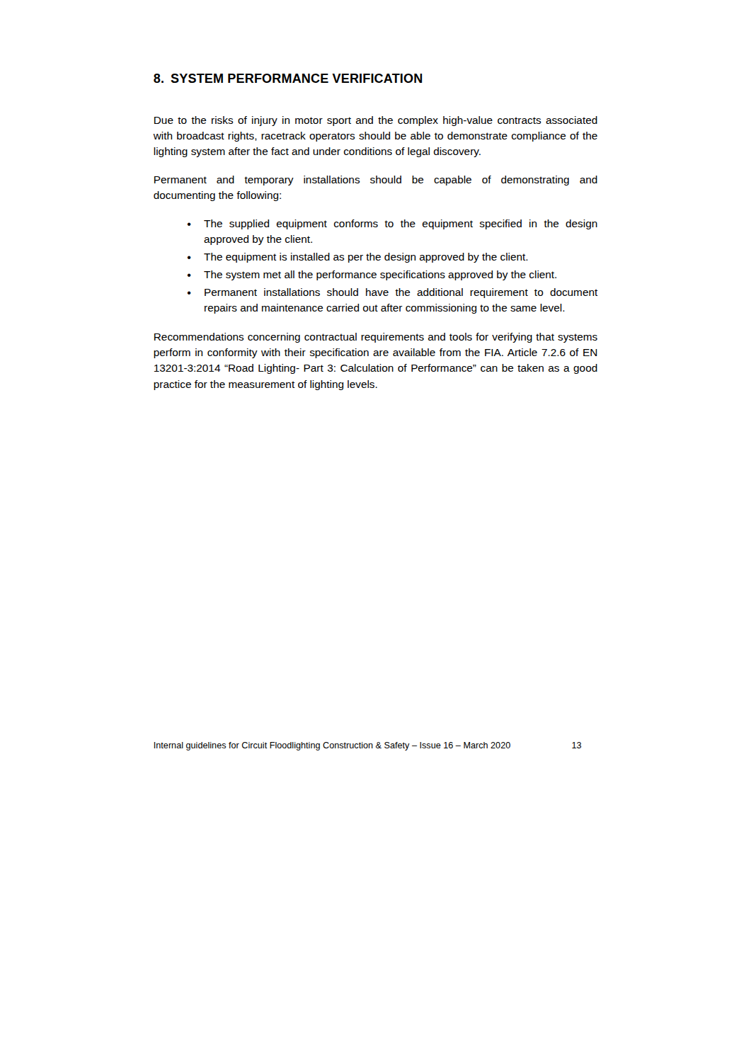8. SYSTEM PERFORMANCE VERIFICATION
Due to the risks of injury in motor sport and the complex high-value contracts associated with broadcast rights, racetrack operators should be able to demonstrate compliance of the lighting system after the fact and under conditions of legal discovery.
Permanent and temporary installations should be capable of demonstrating and documenting the following:
The supplied equipment conforms to the equipment specified in the design approved by the client.
The equipment is installed as per the design approved by the client.
The system met all the performance specifications approved by the client.
Permanent installations should have the additional requirement to document repairs and maintenance carried out after commissioning to the same level.
Recommendations concerning contractual requirements and tools for verifying that systems perform in conformity with their specification are available from the FIA. Article 7.2.6 of EN 13201-3:2014 “Road Lighting- Part 3: Calculation of Performance” can be taken as a good practice for the measurement of lighting levels.
Internal guidelines for Circuit Floodlighting Construction & Safety – Issue 16 – March 2020 13